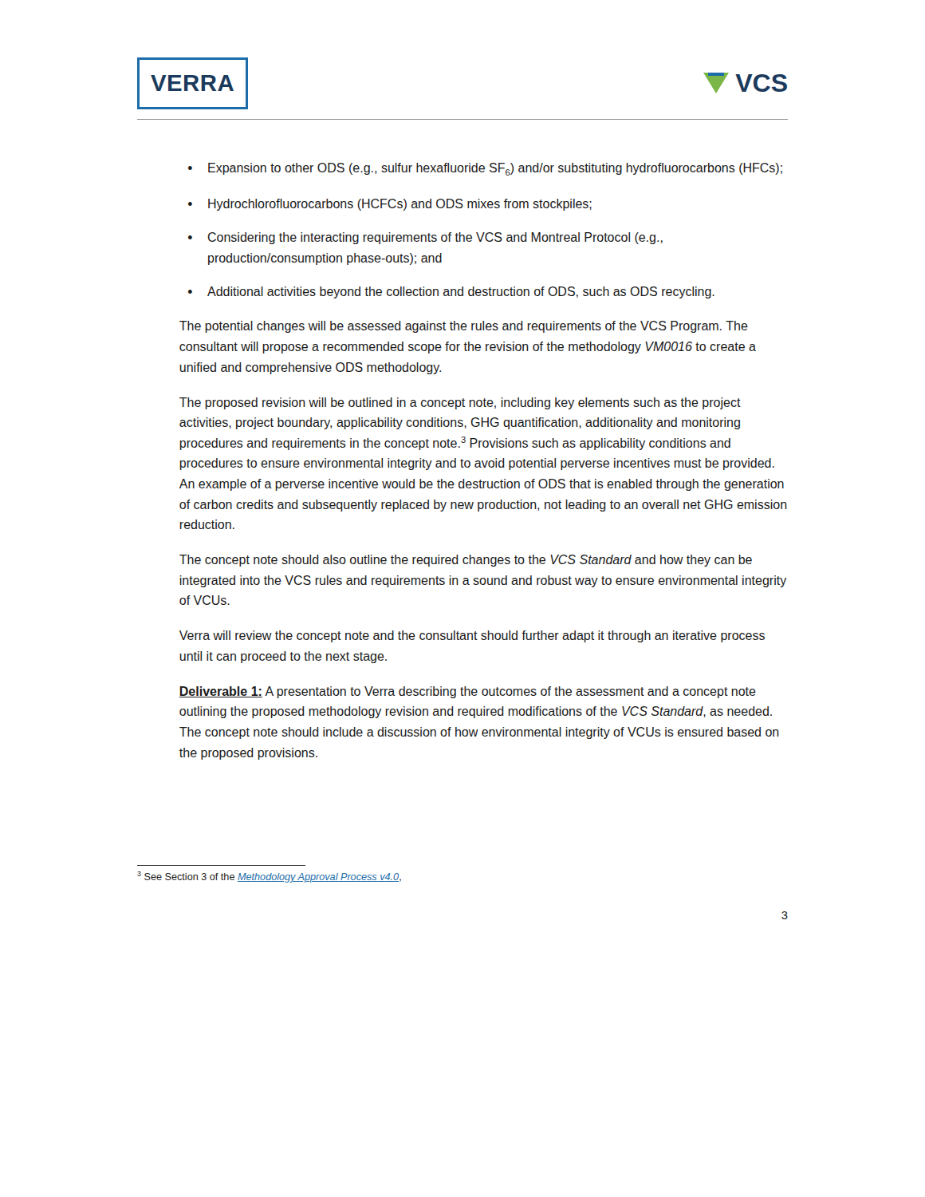VERRA
VCS
Expansion to other ODS (e.g., sulfur hexafluoride SF6) and/or substituting hydrofluorocarbons (HFCs);
Hydrochlorofluorocarbons (HCFCs) and ODS mixes from stockpiles;
Considering the interacting requirements of the VCS and Montreal Protocol (e.g., production/consumption phase-outs); and
Additional activities beyond the collection and destruction of ODS, such as ODS recycling.
The potential changes will be assessed against the rules and requirements of the VCS Program. The consultant will propose a recommended scope for the revision of the methodology VM0016 to create a unified and comprehensive ODS methodology.
The proposed revision will be outlined in a concept note, including key elements such as the project activities, project boundary, applicability conditions, GHG quantification, additionality and monitoring procedures and requirements in the concept note.3 Provisions such as applicability conditions and procedures to ensure environmental integrity and to avoid potential perverse incentives must be provided. An example of a perverse incentive would be the destruction of ODS that is enabled through the generation of carbon credits and subsequently replaced by new production, not leading to an overall net GHG emission reduction.
The concept note should also outline the required changes to the VCS Standard and how they can be integrated into the VCS rules and requirements in a sound and robust way to ensure environmental integrity of VCUs.
Verra will review the concept note and the consultant should further adapt it through an iterative process until it can proceed to the next stage.
Deliverable 1: A presentation to Verra describing the outcomes of the assessment and a concept note outlining the proposed methodology revision and required modifications of the VCS Standard, as needed. The concept note should include a discussion of how environmental integrity of VCUs is ensured based on the proposed provisions.
3 See Section 3 of the Methodology Approval Process v4.0,
3